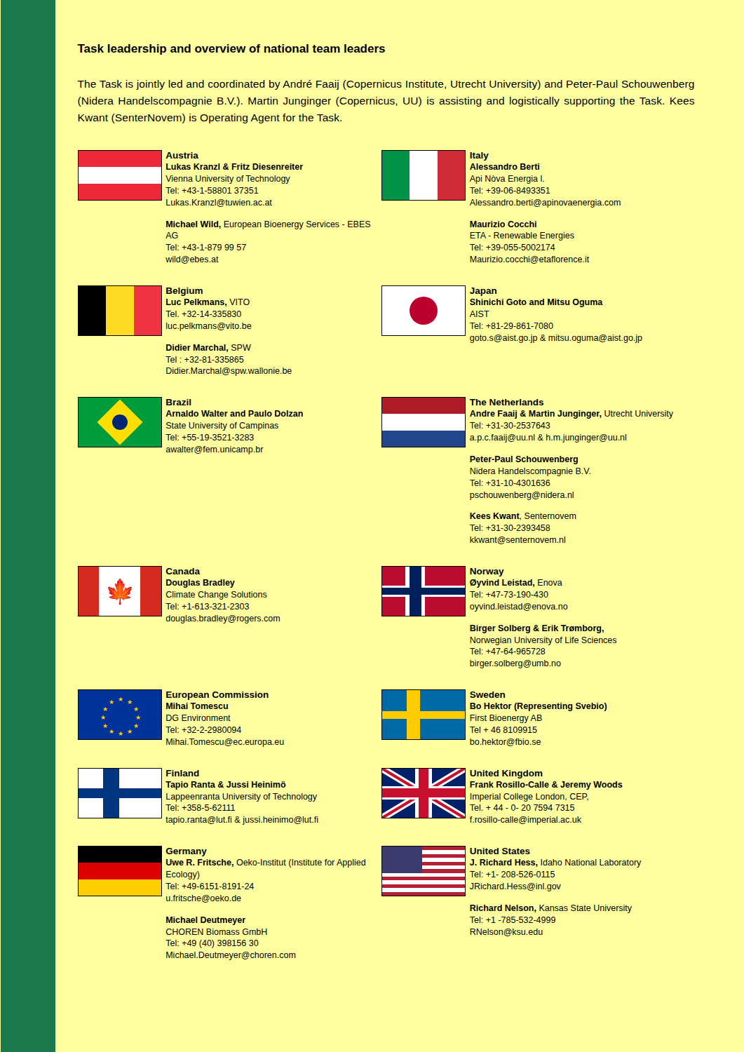Task leadership and overview of national team leaders
The Task is jointly led and coordinated by André Faaij (Copernicus Institute, Utrecht University) and Peter-Paul Schouwenberg (Nidera Handelscompagnie B.V.). Martin Junginger (Copernicus, UU) is assisting and logistically supporting the Task. Kees Kwant (SenterNovem) is Operating Agent for the Task.
| | Austria Lukas Kranzl & Fritz Diesenreiter Vienna University of Technology Tel: +43-1-58801 37351 Lukas.Kranzl@tuwien.ac.at Michael Wild, European Bioenergy Services - EBES AG Tel: +43-1-879 99 57 wild@ebes.at | | Italy Alessandro Berti Api Nòva Energia l. Tel: +39-06-8493351 Alessandro.berti@apinovaenergia.com Maurizio Cocchi ETA - Renewable Energies Tel: +39-055-5002174 Maurizio.cocchi@etaflorence.it |
| | Belgium Luc Pelkmans, VITO Tel. +32-14-335830 luc.pelkmans@vito.be Didier Marchal, SPW Tel : +32-81-335865 Didier.Marchal@spw.wallonie.be | | Japan Shinichi Goto and Mitsu Oguma AIST Tel: +81-29-861-7080 goto.s@aist.go.jp & mitsu.oguma@aist.go.jp |
| | Brazil Arnaldo Walter and Paulo Dolzan State University of Campinas Tel: +55-19-3521-3283 awalter@fem.unicamp.br | | The Netherlands Andre Faaij & Martin Junginger, Utrecht University Tel: +31-30-2537643 a.p.c.faaij@uu.nl & h.m.junginger@uu.nl Peter-Paul Schouwenberg Nidera Handelscompagnie B.V. Tel: +31-10-4301636 pschouwenberg@nidera.nl Kees Kwant , Senternovem Tel: +31-30-2393458 kkwant@senternovem.nl |
| 🍁 | Canada Douglas Bradley Climate Change Solutions Tel: +1-613-321-2303 douglas.bradley@rogers.com | | Norway Øyvind Leistad, Enova Tel: +47-73-190-430 oyvind.leistad@enova.no Birger Solberg & Erik Trømborg, Norwegian University of Life Sciences Tel: +47-64-965728 birger.solberg@umb.no |
| ★ ★ ★ ★ ★ ★ ★ ★ ★ ★ ★ ★ | European Commission Mihai Tomescu DG Environment Tel: +32-2-2980094 Mihai.Tomescu@ec.europa.eu | | Sweden Bo Hektor (Representing Svebio) First Bioenergy AB Tel + 46 8109915 bo.hektor@fbio.se |
| | Finland Tapio Ranta & Jussi Heinimö Lappeenranta University of Technology Tel: +358-5-62111 tapio.ranta@lut.fi & jussi.heinimo@lut.fi | | United Kingdom Frank Rosillo-Calle & Jeremy Woods Imperial College London, CEP, Tel. + 44 - 0- 20 7594 7315 f.rosillo-calle@imperial.ac.uk |
| | Germany Uwe R. Fritsche, Oeko-Institut (Institute for Applied Ecology) Tel: +49-6151-8191-24 u.fritsche@oeko.de Michael Deutmeyer CHOREN Biomass GmbH Tel: +49 (40) 398156 30 Michael.Deutmeyer@choren.com | | United States J. Richard Hess, Idaho National Laboratory Tel: +1- 208-526-0115 JRichard.Hess@inl.gov Richard Nelson, Kansas State University Tel: +1 -785-532-4999 RNelson@ksu.edu |